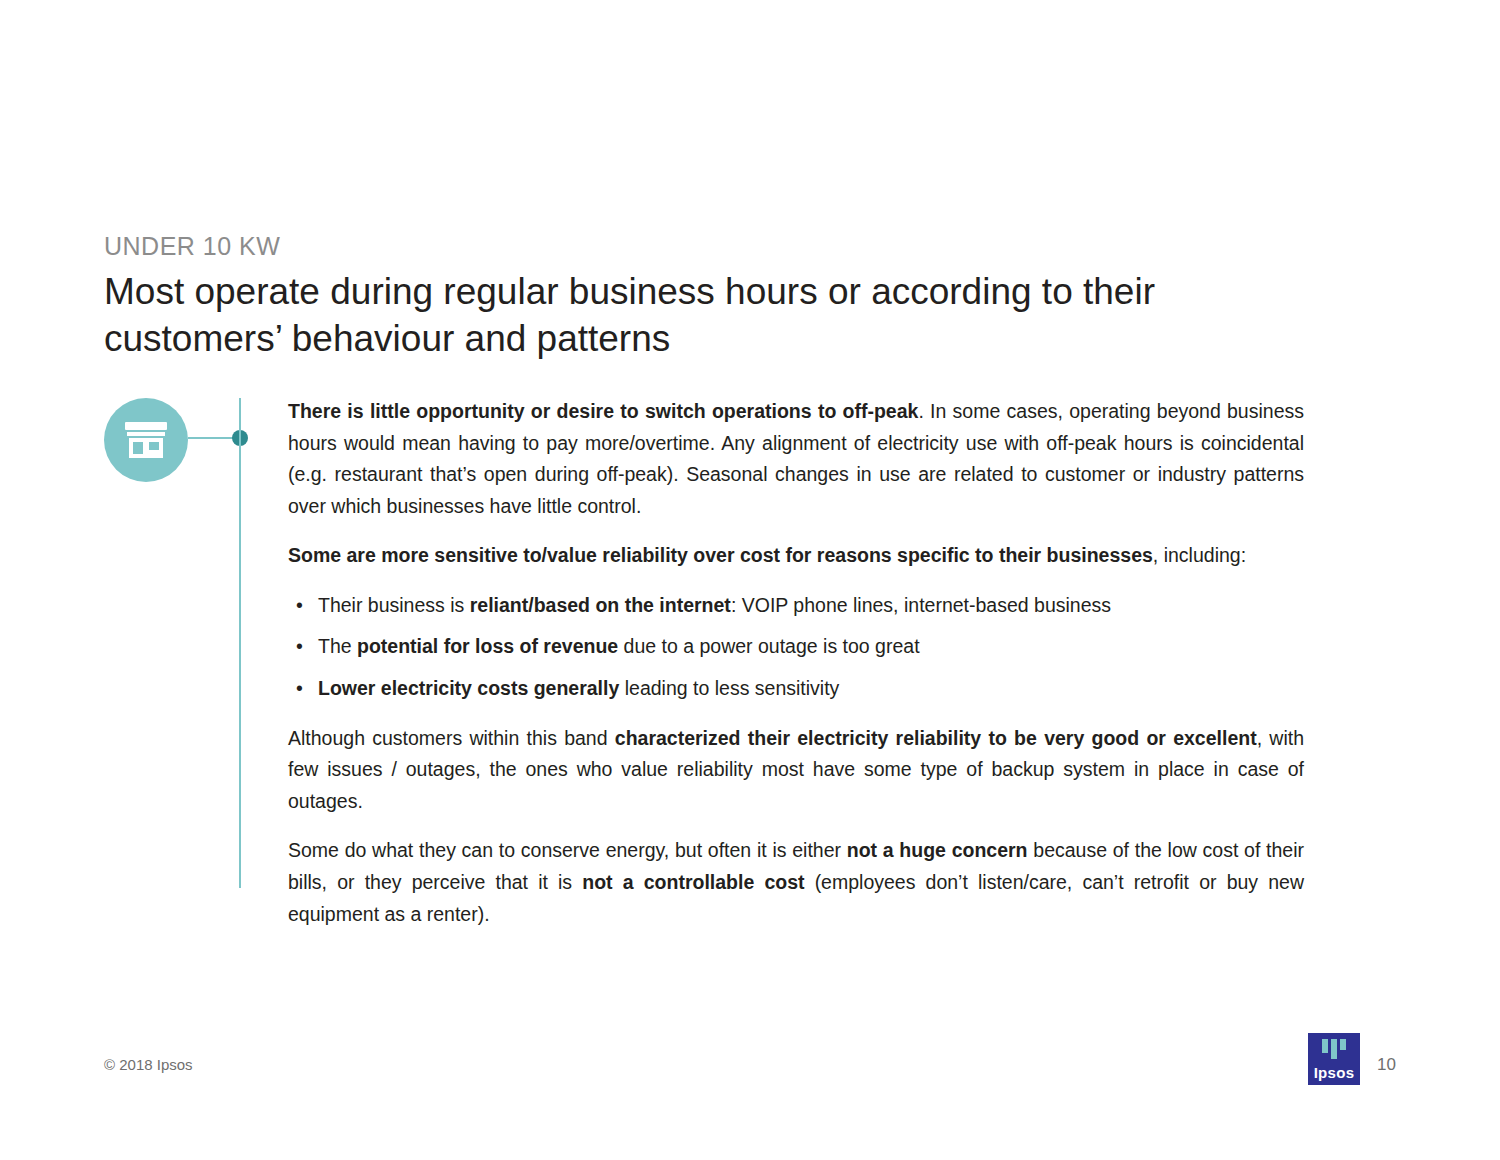UNDER 10 KW
Most operate during regular business hours or according to their customers’ behaviour and patterns
There is little opportunity or desire to switch operations to off-peak. In some cases, operating beyond business hours would mean having to pay more/overtime. Any alignment of electricity use with off-peak hours is coincidental (e.g. restaurant that’s open during off-peak). Seasonal changes in use are related to customer or industry patterns over which businesses have little control.
Some are more sensitive to/value reliability over cost for reasons specific to their businesses, including:
Their business is reliant/based on the internet: VOIP phone lines, internet-based business
The potential for loss of revenue due to a power outage is too great
Lower electricity costs generally leading to less sensitivity
Although customers within this band characterized their electricity reliability to be very good or excellent, with few issues / outages, the ones who value reliability most have some type of backup system in place in case of outages.
Some do what they can to conserve energy, but often it is either not a huge concern because of the low cost of their bills, or they perceive that it is not a controllable cost (employees don’t listen/care, can’t retrofit or buy new equipment as a renter).
© 2018 Ipsos
Ipsos
10